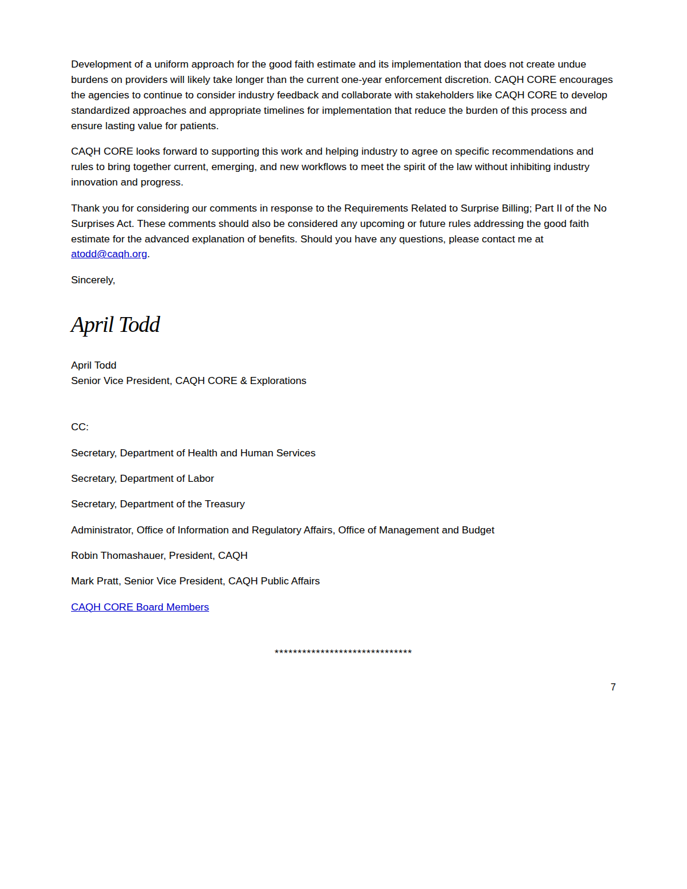Development of a uniform approach for the good faith estimate and its implementation that does not create undue burdens on providers will likely take longer than the current one-year enforcement discretion. CAQH CORE encourages the agencies to continue to consider industry feedback and collaborate with stakeholders like CAQH CORE to develop standardized approaches and appropriate timelines for implementation that reduce the burden of this process and ensure lasting value for patients.
CAQH CORE looks forward to supporting this work and helping industry to agree on specific recommendations and rules to bring together current, emerging, and new workflows to meet the spirit of the law without inhibiting industry innovation and progress.
Thank you for considering our comments in response to the Requirements Related to Surprise Billing; Part II of the No Surprises Act. These comments should also be considered any upcoming or future rules addressing the good faith estimate for the advanced explanation of benefits. Should you have any questions, please contact me at atodd@caqh.org.
Sincerely,
April Todd
April Todd
Senior Vice President, CAQH CORE & Explorations
CC:
Secretary, Department of Health and Human Services
Secretary, Department of Labor
Secretary, Department of the Treasury
Administrator, Office of Information and Regulatory Affairs, Office of Management and Budget
Robin Thomashauer, President, CAQH
Mark Pratt, Senior Vice President, CAQH Public Affairs
CAQH CORE Board Members
******************************
7